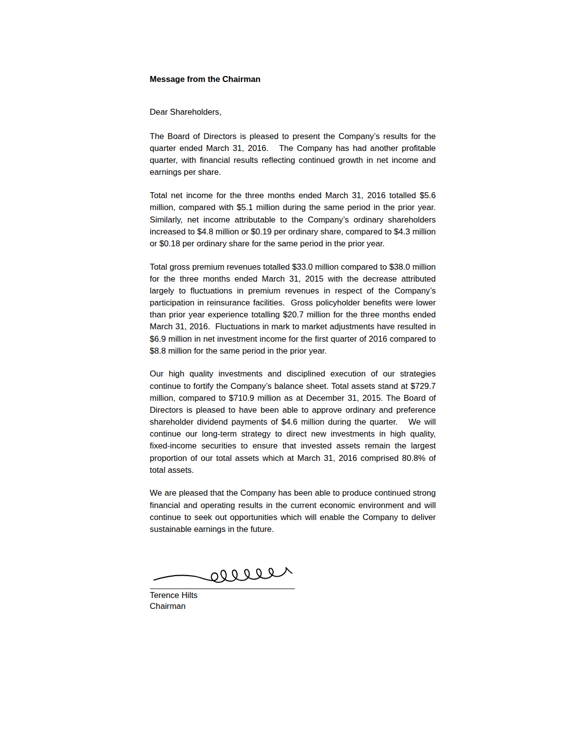Message from the Chairman
Dear Shareholders,
The Board of Directors is pleased to present the Company’s results for the quarter ended March 31, 2016. The Company has had another profitable quarter, with financial results reflecting continued growth in net income and earnings per share.
Total net income for the three months ended March 31, 2016 totalled $5.6 million, compared with $5.1 million during the same period in the prior year. Similarly, net income attributable to the Company’s ordinary shareholders increased to $4.8 million or $0.19 per ordinary share, compared to $4.3 million or $0.18 per ordinary share for the same period in the prior year.
Total gross premium revenues totalled $33.0 million compared to $38.0 million for the three months ended March 31, 2015 with the decrease attributed largely to fluctuations in premium revenues in respect of the Company’s participation in reinsurance facilities. Gross policyholder benefits were lower than prior year experience totalling $20.7 million for the three months ended March 31, 2016. Fluctuations in mark to market adjustments have resulted in $6.9 million in net investment income for the first quarter of 2016 compared to $8.8 million for the same period in the prior year.
Our high quality investments and disciplined execution of our strategies continue to fortify the Company’s balance sheet. Total assets stand at $729.7 million, compared to $710.9 million as at December 31, 2015. The Board of Directors is pleased to have been able to approve ordinary and preference shareholder dividend payments of $4.6 million during the quarter. We will continue our long-term strategy to direct new investments in high quality, fixed-income securities to ensure that invested assets remain the largest proportion of our total assets which at March 31, 2016 comprised 80.8% of total assets.
We are pleased that the Company has been able to produce continued strong financial and operating results in the current economic environment and will continue to seek out opportunities which will enable the Company to deliver sustainable earnings in the future.
Terence Hilts
Chairman